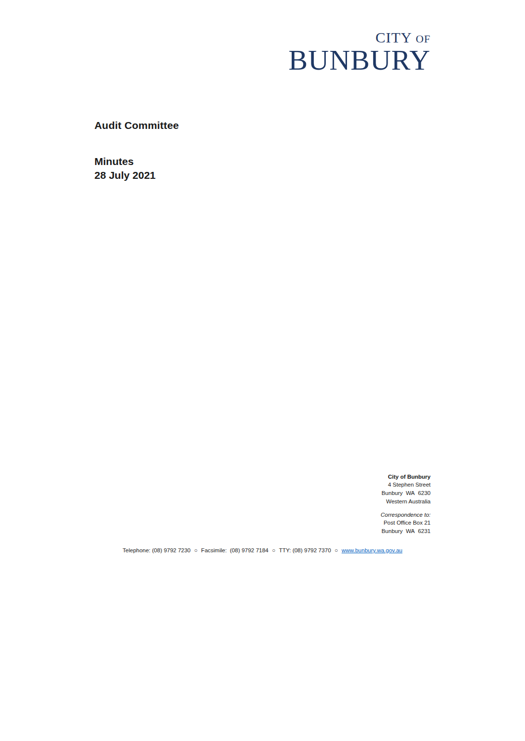CITY OF
BUNBURY
Audit Committee
Minutes
28 July 2021
City of Bunbury
4 Stephen Street
Bunbury WA 6230
Western Australia
Correspondence to:
Post Office Box 21
Bunbury WA 6231
Telephone: (08) 9792 7230 ○ Facsimile: (08) 9792 7184 ○ TTY: (08) 9792 7370 ○ www.bunbury.wa.gov.au